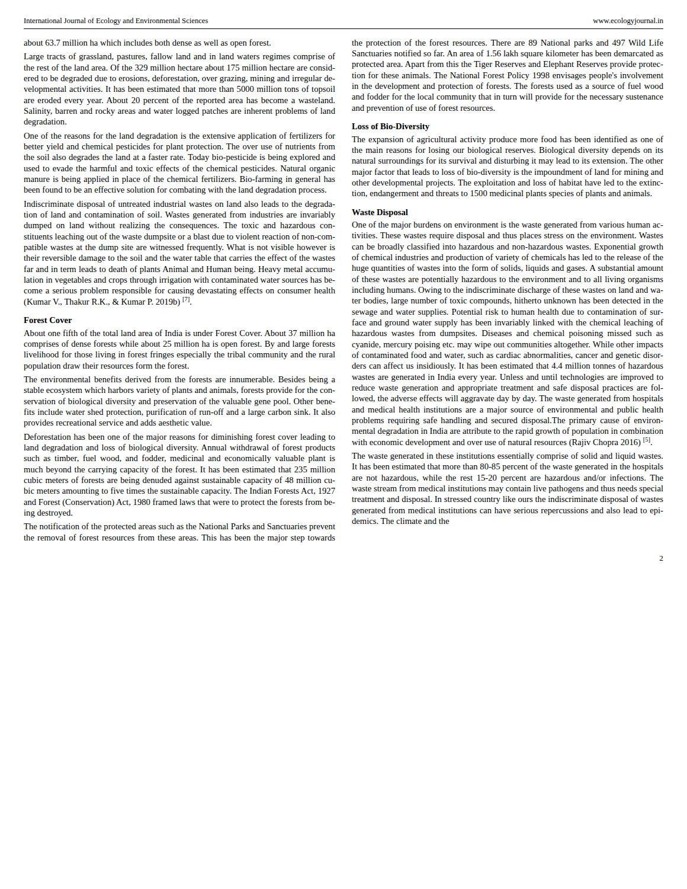International Journal of Ecology and Environmental Sciences www.ecologyjournal.in
about 63.7 million ha which includes both dense as well as open forest.
Large tracts of grassland, pastures, fallow land and in land waters regimes comprise of the rest of the land area. Of the 329 million hectare about 175 million hectare are considered to be degraded due to erosions, deforestation, over grazing, mining and irregular developmental activities. It has been estimated that more than 5000 million tons of topsoil are eroded every year. About 20 percent of the reported area has become a wasteland. Salinity, barren and rocky areas and water logged patches are inherent problems of land degradation.
One of the reasons for the land degradation is the extensive application of fertilizers for better yield and chemical pesticides for plant protection. The over use of nutrients from the soil also degrades the land at a faster rate. Today bio-pesticide is being explored and used to evade the harmful and toxic effects of the chemical pesticides. Natural organic manure is being applied in place of the chemical fertilizers. Bio-farming in general has been found to be an effective solution for combating with the land degradation process.
Indiscriminate disposal of untreated industrial wastes on land also leads to the degradation of land and contamination of soil. Wastes generated from industries are invariably dumped on land without realizing the consequences. The toxic and hazardous constituents leaching out of the waste dumpsite or a blast due to violent reaction of non-compatible wastes at the dump site are witnessed frequently. What is not visible however is their reversible damage to the soil and the water table that carries the effect of the wastes far and in term leads to death of plants Animal and Human being. Heavy metal accumulation in vegetables and crops through irrigation with contaminated water sources has become a serious problem responsible for causing devastating effects on consumer health (Kumar V., Thakur R.K., & Kumar P. 2019b) [7].
Forest Cover
About one fifth of the total land area of India is under Forest Cover. About 37 million ha comprises of dense forests while about 25 million ha is open forest. By and large forests livelihood for those living in forest fringes especially the tribal community and the rural population draw their resources form the forest.
The environmental benefits derived from the forests are innumerable. Besides being a stable ecosystem which harbors variety of plants and animals, forests provide for the conservation of biological diversity and preservation of the valuable gene pool. Other benefits include water shed protection, purification of run-off and a large carbon sink. It also provides recreational service and adds aesthetic value.
Deforestation has been one of the major reasons for diminishing forest cover leading to land degradation and loss of biological diversity. Annual withdrawal of forest products such as timber, fuel wood, and fodder, medicinal and economically valuable plant is much beyond the carrying capacity of the forest. It has been estimated that 235 million cubic meters of forests are being denuded against sustainable capacity of 48 million cubic meters amounting to five times the sustainable capacity. The Indian Forests Act, 1927 and Forest (Conservation) Act, 1980 framed laws that were to protect the forests from being destroyed.
The notification of the protected areas such as the National Parks and Sanctuaries prevent the removal of forest resources from these areas. This has been the major step towards the protection of the forest resources. There are 89 National parks and 497 Wild Life Sanctuaries notified so far. An area of 1.56 lakh square kilometer has been demarcated as protected area. Apart from this the Tiger Reserves and Elephant Reserves provide protection for these animals. The National Forest Policy 1998 envisages people's involvement in the development and protection of forests. The forests used as a source of fuel wood and fodder for the local community that in turn will provide for the necessary sustenance and prevention of use of forest resources.
Loss of Bio-Diversity
The expansion of agricultural activity produce more food has been identified as one of the main reasons for losing our biological reserves. Biological diversity depends on its natural surroundings for its survival and disturbing it may lead to its extension. The other major factor that leads to loss of bio-diversity is the impoundment of land for mining and other developmental projects. The exploitation and loss of habitat have led to the extinction, endangerment and threats to 1500 medicinal plants species of plants and animals.
Waste Disposal
One of the major burdens on environment is the waste generated from various human activities. These wastes require disposal and thus places stress on the environment. Wastes can be broadly classified into hazardous and non-hazardous wastes. Exponential growth of chemical industries and production of variety of chemicals has led to the release of the huge quantities of wastes into the form of solids, liquids and gases. A substantial amount of these wastes are potentially hazardous to the environment and to all living organisms including humans. Owing to the indiscriminate discharge of these wastes on land and water bodies, large number of toxic compounds, hitherto unknown has been detected in the sewage and water supplies. Potential risk to human health due to contamination of surface and ground water supply has been invariably linked with the chemical leaching of hazardous wastes from dumpsites. Diseases and chemical poisoning missed such as cyanide, mercury poising etc. may wipe out communities altogether. While other impacts of contaminated food and water, such as cardiac abnormalities, cancer and genetic disorders can affect us insidiously. It has been estimated that 4.4 million tonnes of hazardous wastes are generated in India every year. Unless and until technologies are improved to reduce waste generation and appropriate treatment and safe disposal practices are followed, the adverse effects will aggravate day by day. The waste generated from hospitals and medical health institutions are a major source of environmental and public health problems requiring safe handling and secured disposal.The primary cause of environmental degradation in India are attribute to the rapid growth of population in combination with economic development and over use of natural resources (Rajiv Chopra 2016) [5].
The waste generated in these institutions essentially comprise of solid and liquid wastes. It has been estimated that more than 80-85 percent of the waste generated in the hospitals are not hazardous, while the rest 15-20 percent are hazardous and/or infections. The waste stream from medical institutions may contain live pathogens and thus needs special treatment and disposal. In stressed country like ours the indiscriminate disposal of wastes generated from medical institutions can have serious repercussions and also lead to epidemics. The climate and the
2